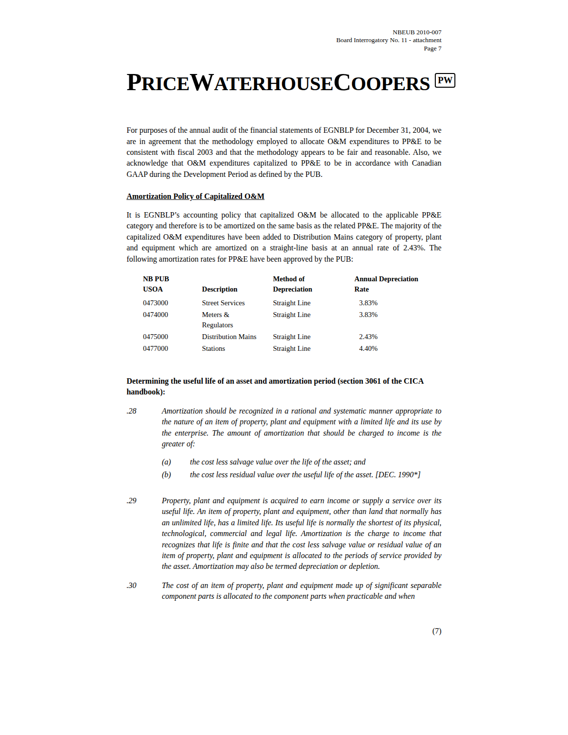NBEUB 2010-007
Board Interrogatory No. 11 - attachment
Page 7
PRICEWATERHOUSECOOPERS PW
For purposes of the annual audit of the financial statements of EGNBLP for December 31, 2004, we are in agreement that the methodology employed to allocate O&M expenditures to PP&E to be consistent with fiscal 2003 and that the methodology appears to be fair and reasonable. Also, we acknowledge that O&M expenditures capitalized to PP&E to be in accordance with Canadian GAAP during the Development Period as defined by the PUB.
Amortization Policy of Capitalized O&M
It is EGNBLP’s accounting policy that capitalized O&M be allocated to the applicable PP&E category and therefore is to be amortized on the same basis as the related PP&E. The majority of the capitalized O&M expenditures have been added to Distribution Mains category of property, plant and equipment which are amortized on a straight-line basis at an annual rate of 2.43%. The following amortization rates for PP&E have been approved by the PUB:
| NB PUB USOA | Description | Method of Depreciation | Annual Depreciation Rate |
| --- | --- | --- | --- |
| 0473000 | Street Services | Straight Line | 3.83% |
| 0474000 | Meters & Regulators | Straight Line | 3.83% |
| 0475000 | Distribution Mains | Straight Line | 2.43% |
| 0477000 | Stations | Straight Line | 4.40% |
Determining the useful life of an asset and amortization period (section 3061 of the CICA handbook):
.28
Amortization should be recognized in a rational and systematic manner appropriate to the nature of an item of property, plant and equipment with a limited life and its use by the enterprise. The amount of amortization that should be charged to income is the greater of:
(a)
the cost less salvage value over the life of the asset; and
(b)
the cost less residual value over the useful life of the asset. [DEC. 1990*]
.29
Property, plant and equipment is acquired to earn income or supply a service over its useful life. An item of property, plant and equipment, other than land that normally has an unlimited life, has a limited life. Its useful life is normally the shortest of its physical, technological, commercial and legal life. Amortization is the charge to income that recognizes that life is finite and that the cost less salvage value or residual value of an item of property, plant and equipment is allocated to the periods of service provided by the asset. Amortization may also be termed depreciation or depletion.
.30
The cost of an item of property, plant and equipment made up of significant separable component parts is allocated to the component parts when practicable and when
(7)